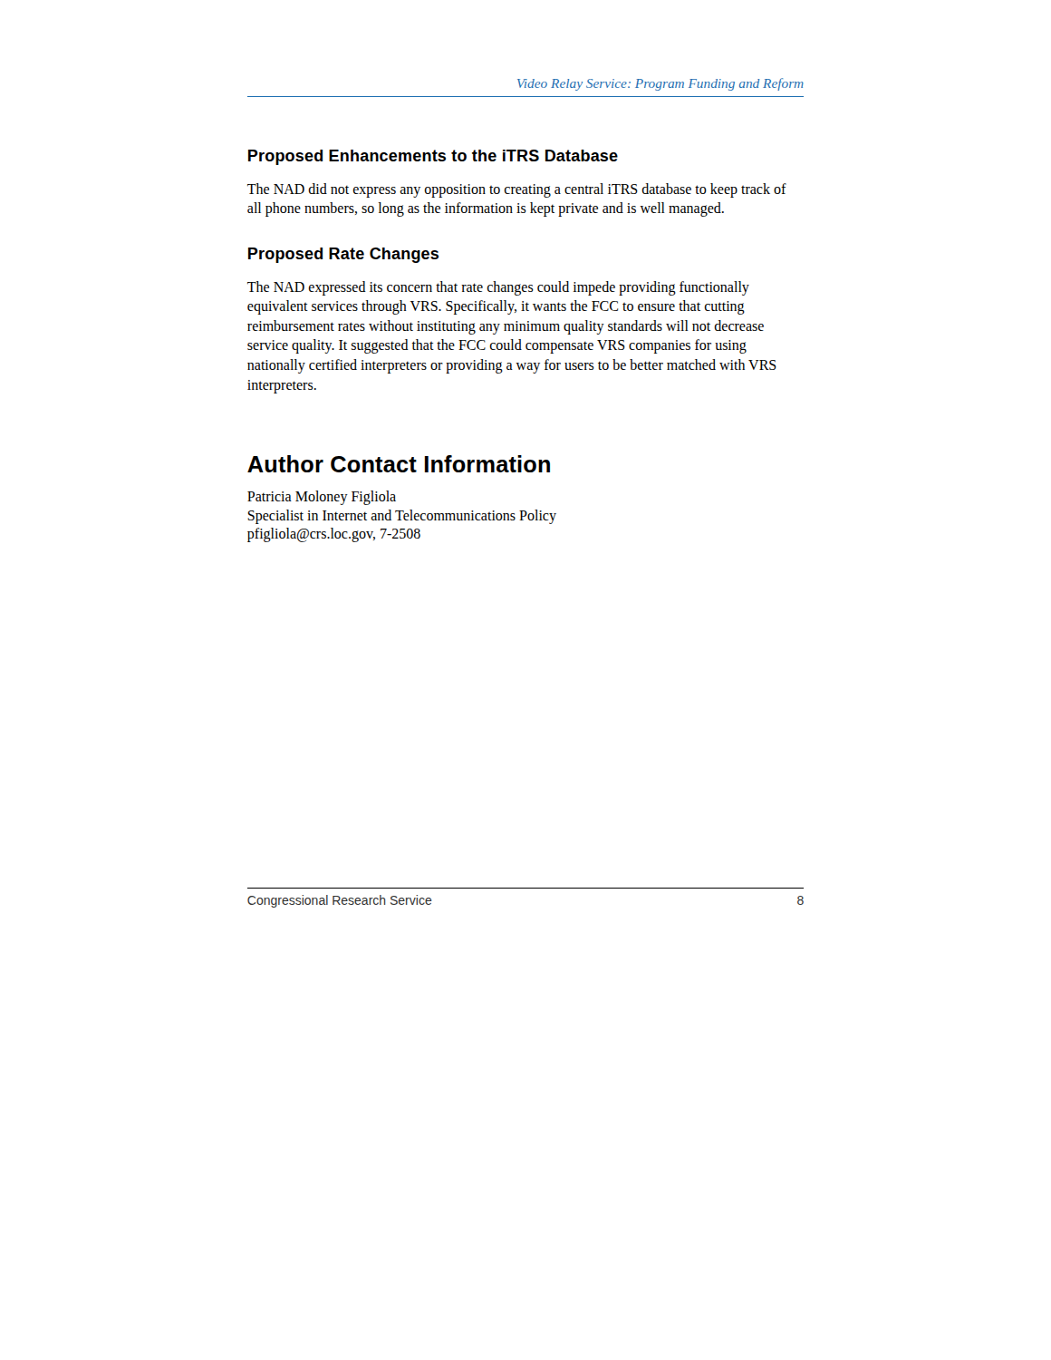Video Relay Service: Program Funding and Reform
Proposed Enhancements to the iTRS Database
The NAD did not express any opposition to creating a central iTRS database to keep track of all phone numbers, so long as the information is kept private and is well managed.
Proposed Rate Changes
The NAD expressed its concern that rate changes could impede providing functionally equivalent services through VRS. Specifically, it wants the FCC to ensure that cutting reimbursement rates without instituting any minimum quality standards will not decrease service quality. It suggested that the FCC could compensate VRS companies for using nationally certified interpreters or providing a way for users to be better matched with VRS interpreters.
Author Contact Information
Patricia Moloney Figliola
Specialist in Internet and Telecommunications Policy
pfigliola@crs.loc.gov, 7-2508
Congressional Research Service 8